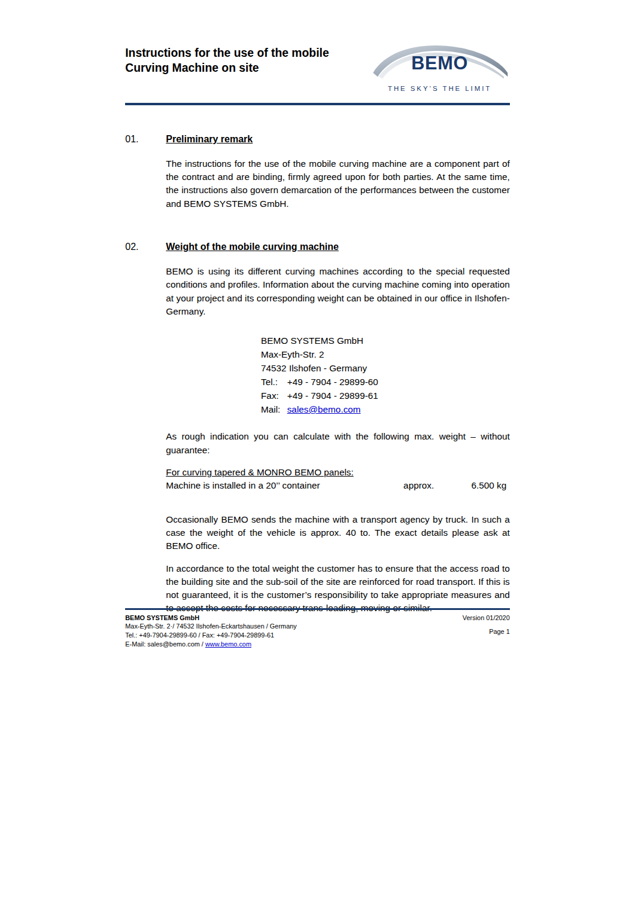Instructions for the use of the mobile
Curving Machine on site
BEMO
THE SKY’S THE LIMIT
01.
Preliminary remark
The instructions for the use of the mobile curving machine are a component part of the contract and are binding, firmly agreed upon for both parties. At the same time, the instructions also govern demarcation of the performances between the customer and BEMO SYSTEMS GmbH.
02.
Weight of the mobile curving machine
BEMO is using its different curving machines according to the special requested conditions and profiles. Information about the curving machine coming into operation at your project and its corresponding weight can be obtained in our office in Ilshofen-Germany.
| BEMO SYSTEMS GmbH |
| Max-Eyth-Str. 2 |
| 74532 Ilshofen - Germany |
| Tel.: | +49 - 7904 - 29899-60 |
| Fax: | +49 - 7904 - 29899-61 |
| Mail: | sales@bemo.com |
As rough indication you can calculate with the following max. weight – without guarantee:
For curving tapered & MONRO BEMO panels:
Machine is installed in a 20’’ container
approx.
6.500 kg
Occasionally BEMO sends the machine with a transport agency by truck. In such a case the weight of the vehicle is approx. 40 to. The exact details please ask at BEMO office.
In accordance to the total weight the customer has to ensure that the access road to the building site and the sub-soil of the site are reinforced for road transport. If this is not guaranteed, it is the customer’s responsibility to take appropriate measures and to accept the costs for necessary trans-loading, moving or similar.
BEMO SYSTEMS GmbH
Max-Eyth-Str. 2·/ 74532 Ilshofen-Eckartshausen / Germany
Tel.: +49-7904-29899-60 / Fax: +49-7904-29899-61
E-Mail: sales@bemo.com / www.bemo.com
Version 01/2020
Page 1